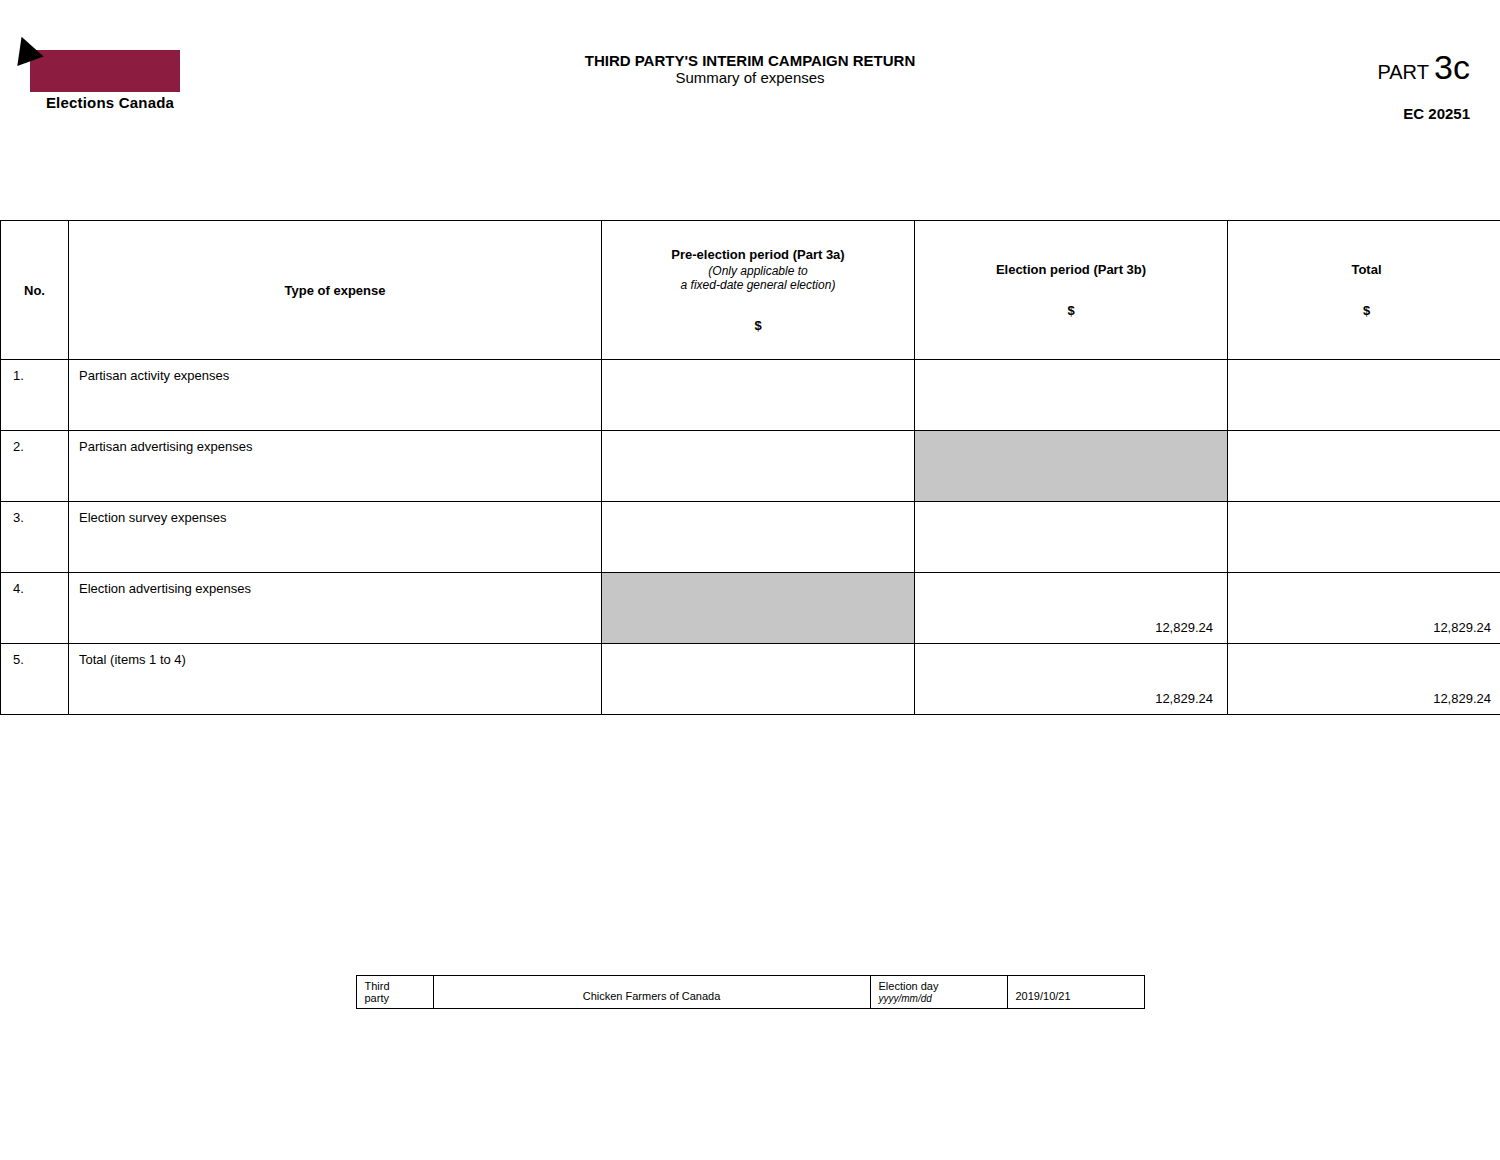Elections Canada
THIRD PARTY'S INTERIM CAMPAIGN RETURN
Summary of expenses
PART 3c
EC 20251
| No. | Type of expense | Pre-election period (Part 3a) (Only applicable to a fixed-date general election) $ | Election period (Part 3b) $ | Total $ |
| --- | --- | --- | --- | --- |
| 1. | Partisan activity expenses | | | |
| 2. | Partisan advertising expenses | | | |
| 3. | Election survey expenses | | | |
| 4. | Election advertising expenses | | 12,829.24 | 12,829.24 |
| 5. | Total (items 1 to 4) | | 12,829.24 | 12,829.24 |
| Third party | Chicken Farmers of Canada | Election day yyyy/mm/dd | 2019/10/21 |